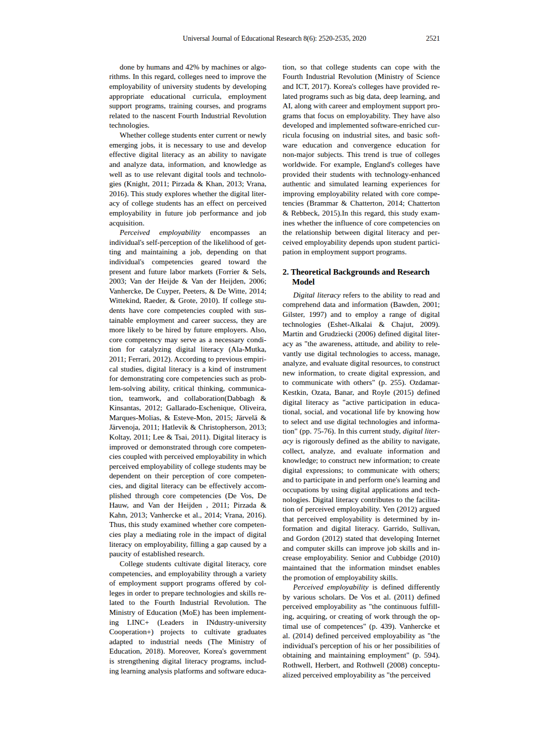Universal Journal of Educational Research 8(6): 2520-2535, 2020 2521
done by humans and 42% by machines or algorithms. In this regard, colleges need to improve the employability of university students by developing appropriate educational curricula, employment support programs, training courses, and programs related to the nascent Fourth Industrial Revolution technologies.
Whether college students enter current or newly emerging jobs, it is necessary to use and develop effective digital literacy as an ability to navigate and analyze data, information, and knowledge as well as to use relevant digital tools and technologies (Knight, 2011; Pirzada & Khan, 2013; Vrana, 2016). This study explores whether the digital literacy of college students has an effect on perceived employability in future job performance and job acquisition.
Perceived employability encompasses an individual's self-perception of the likelihood of getting and maintaining a job, depending on that individual's competencies geared toward the present and future labor markets (Forrier & Sels, 2003; Van der Heijde & Van der Heijden, 2006; Vanhercke, De Cuyper, Peeters, & De Witte, 2014; Wittekind, Raeder, & Grote, 2010). If college students have core competencies coupled with sustainable employment and career success, they are more likely to be hired by future employers. Also, core competency may serve as a necessary condition for catalyzing digital literacy (Ala-Mutka, 2011; Ferrari, 2012). According to previous empirical studies, digital literacy is a kind of instrument for demonstrating core competencies such as problem-solving ability, critical thinking, communication, teamwork, and collaboration(Dabbagh & Kinsantas, 2012; Gallarado-Eschenique, Oliveira, Marques-Molias, & Esteve-Mon, 2015; Järvelä & Järvenoja, 2011; Hatlevik & Christopherson, 2013; Koltay, 2011; Lee & Tsai, 2011). Digital literacy is improved or demonstrated through core competencies coupled with perceived employability in which perceived employability of college students may be dependent on their perception of core competencies, and digital literacy can be effectively accomplished through core competencies (De Vos, De Hauw, and Van der Heijden , 2011; Pirzada & Kahn, 2013; Vanhercke et al., 2014; Vrana, 2016). Thus, this study examined whether core competencies play a mediating role in the impact of digital literacy on employability, filling a gap caused by a paucity of established research.
College students cultivate digital literacy, core competencies, and employability through a variety of employment support programs offered by colleges in order to prepare technologies and skills related to the Fourth Industrial Revolution. The Ministry of Education (MoE) has been implementing LINC+ (Leaders in INdustry-university Cooperation+) projects to cultivate graduates adapted to industrial needs (The Ministry of Education, 2018). Moreover, Korea's government is strengthening digital literacy programs, including learning analysis platforms and software education, so that college students can cope with the Fourth Industrial Revolution (Ministry of Science and ICT, 2017). Korea's colleges have provided related programs such as big data, deep learning, and AI, along with career and employment support programs that focus on employability. They have also developed and implemented software-enriched curricula focusing on industrial sites, and basic software education and convergence education for non-major subjects. This trend is true of colleges worldwide. For example, England's colleges have provided their students with technology-enhanced authentic and simulated learning experiences for improving employability related with core competencies (Brammar & Chatterton, 2014; Chatterton & Rebbeck, 2015).In this regard, this study examines whether the influence of core competencies on the relationship between digital literacy and perceived employability depends upon student participation in employment support programs.
2. Theoretical Backgrounds and Research Model
Digital literacy refers to the ability to read and comprehend data and information (Bawden, 2001; Gilster, 1997) and to employ a range of digital technologies (Eshet-Alkalai & Chajut, 2009). Martin and Grudziecki (2006) defined digital literacy as "the awareness, attitude, and ability to relevantly use digital technologies to access, manage, analyze, and evaluate digital resources, to construct new information, to create digital expression, and to communicate with others" (p. 255). Ozdamar-Kestkin, Ozata, Banar, and Royle (2015) defined digital literacy as "active participation in educational, social, and vocational life by knowing how to select and use digital technologies and information" (pp. 75-76). In this current study, digital literacy is rigorously defined as the ability to navigate, collect, analyze, and evaluate information and knowledge; to construct new information; to create digital expressions; to communicate with others; and to participate in and perform one's learning and occupations by using digital applications and technologies. Digital literacy contributes to the facilitation of perceived employability. Yen (2012) argued that perceived employability is determined by information and digital literacy. Garrido, Sullivan, and Gordon (2012) stated that developing Internet and computer skills can improve job skills and increase employability. Senior and Cubbidge (2010) maintained that the information mindset enables the promotion of employability skills.
Perceived employability is defined differently by various scholars. De Vos et al. (2011) defined perceived employability as "the continuous fulfilling, acquiring, or creating of work through the optimal use of competences" (p. 439). Vanhercke et al. (2014) defined perceived employability as "the individual's perception of his or her possibilities of obtaining and maintaining employment" (p. 594). Rothwell, Herbert, and Rothwell (2008) conceptualized perceived employability as "the perceived